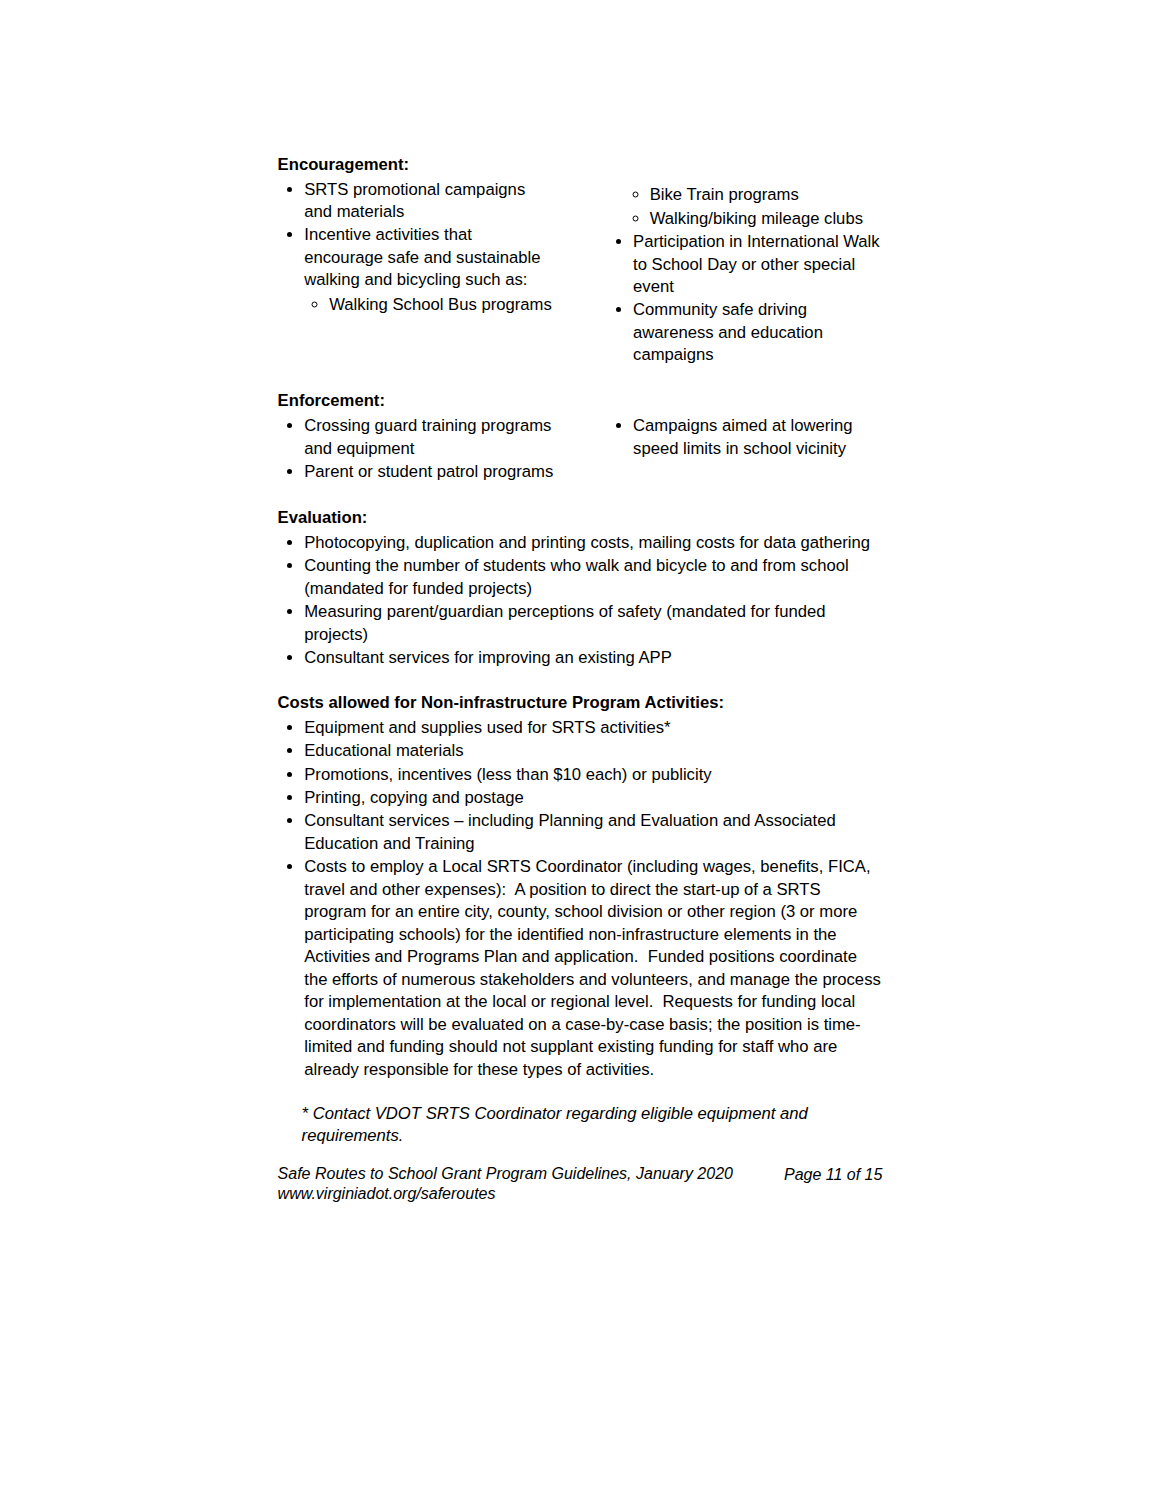Encouragement:
SRTS promotional campaigns and materials
Incentive activities that encourage safe and sustainable walking and bicycling such as:
Walking School Bus programs
Bike Train programs
Walking/biking mileage clubs
Participation in International Walk to School Day or other special event
Community safe driving awareness and education campaigns
Enforcement:
Crossing guard training programs and equipment
Parent or student patrol programs
Campaigns aimed at lowering speed limits in school vicinity
Evaluation:
Photocopying, duplication and printing costs, mailing costs for data gathering
Counting the number of students who walk and bicycle to and from school (mandated for funded projects)
Measuring parent/guardian perceptions of safety (mandated for funded projects)
Consultant services for improving an existing APP
Costs allowed for Non-infrastructure Program Activities:
Equipment and supplies used for SRTS activities*
Educational materials
Promotions, incentives (less than $10 each) or publicity
Printing, copying and postage
Consultant services – including Planning and Evaluation and Associated Education and Training
Costs to employ a Local SRTS Coordinator (including wages, benefits, FICA, travel and other expenses): A position to direct the start-up of a SRTS program for an entire city, county, school division or other region (3 or more participating schools) for the identified non-infrastructure elements in the Activities and Programs Plan and application. Funded positions coordinate the efforts of numerous stakeholders and volunteers, and manage the process for implementation at the local or regional level. Requests for funding local coordinators will be evaluated on a case-by-case basis; the position is time-limited and funding should not supplant existing funding for staff who are already responsible for these types of activities.
* Contact VDOT SRTS Coordinator regarding eligible equipment and requirements.
Safe Routes to School Grant Program Guidelines, January 2020
www.virginiadot.org/saferoutes
Page 11 of 15